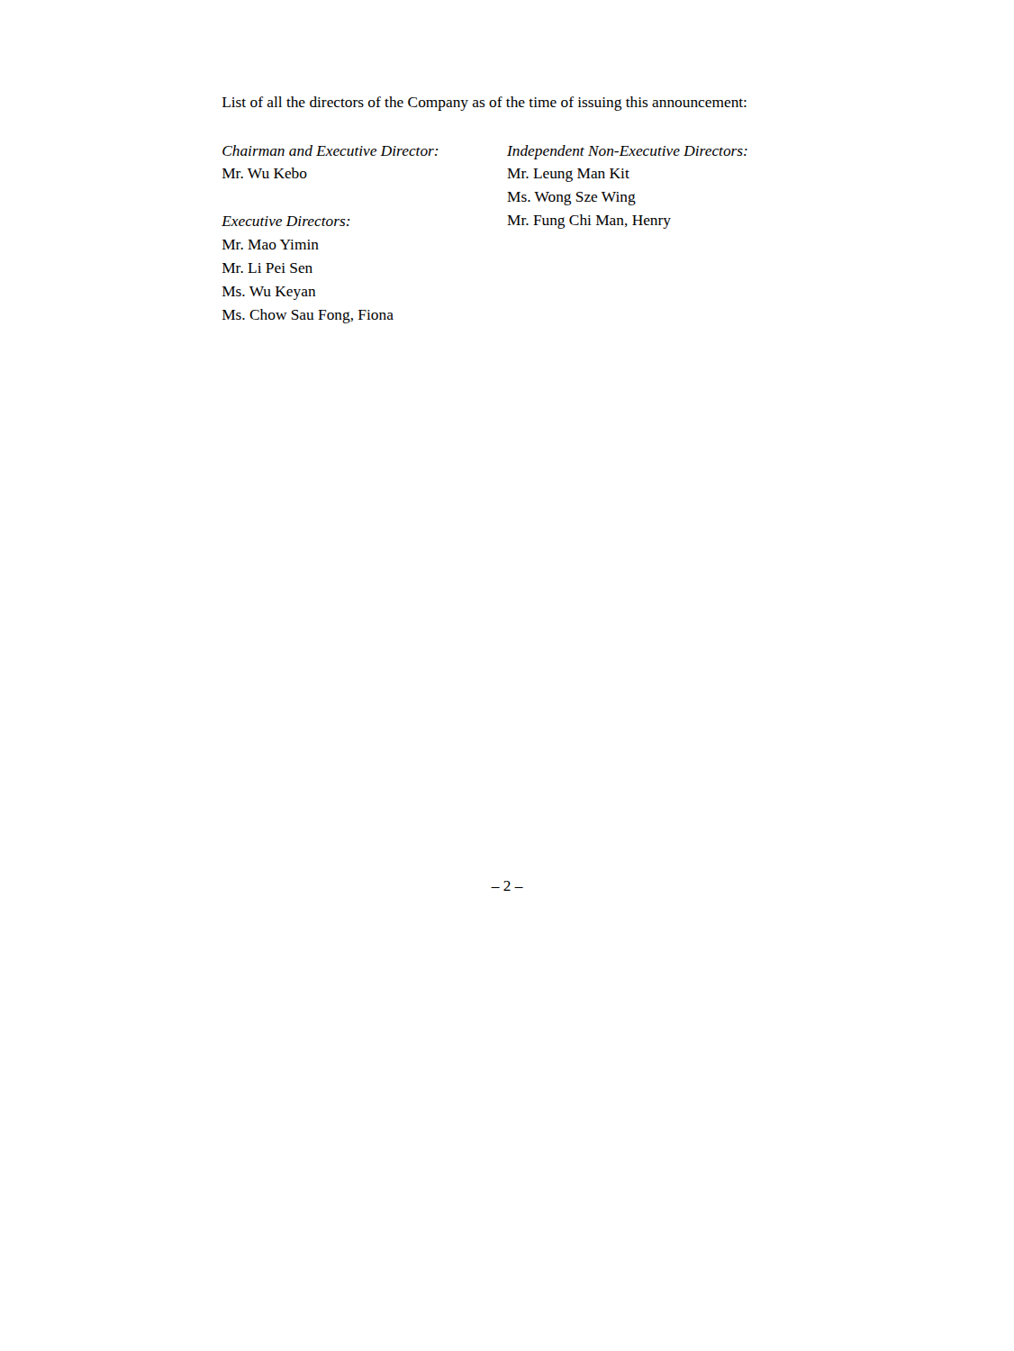List of all the directors of the Company as of the time of issuing this announcement:
Chairman and Executive Director:
Mr. Wu Kebo
Executive Directors:
Mr. Mao Yimin
Mr. Li Pei Sen
Ms. Wu Keyan
Ms. Chow Sau Fong, Fiona
Independent Non-Executive Directors:
Mr. Leung Man Kit
Ms. Wong Sze Wing
Mr. Fung Chi Man, Henry
– 2 –